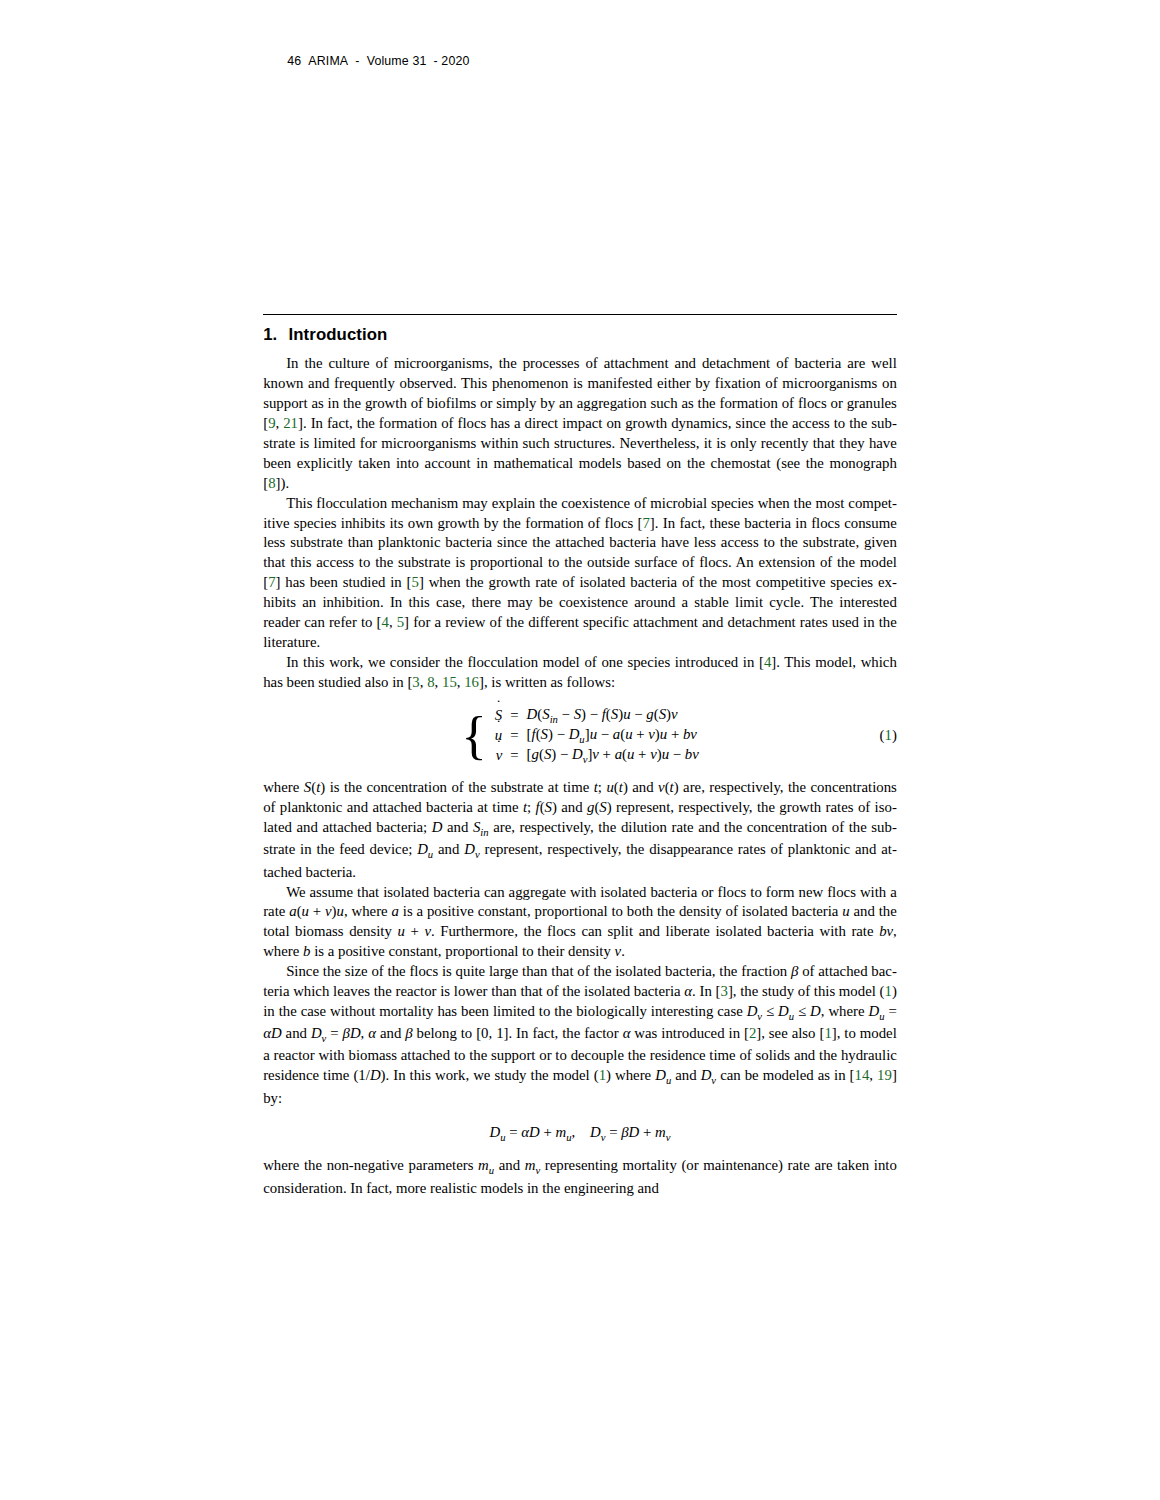46 ARIMA - Volume 31 - 2020
1. Introduction
In the culture of microorganisms, the processes of attachment and detachment of bacteria are well known and frequently observed. This phenomenon is manifested either by fixation of microorganisms on support as in the growth of biofilms or simply by an aggregation such as the formation of flocs or granules [9, 21]. In fact, the formation of flocs has a direct impact on growth dynamics, since the access to the substrate is limited for microorganisms within such structures. Nevertheless, it is only recently that they have been explicitly taken into account in mathematical models based on the chemostat (see the monograph [8]).
This flocculation mechanism may explain the coexistence of microbial species when the most competitive species inhibits its own growth by the formation of flocs [7]. In fact, these bacteria in flocs consume less substrate than planktonic bacteria since the attached bacteria have less access to the substrate, given that this access to the substrate is proportional to the outside surface of flocs. An extension of the model [7] has been studied in [5] when the growth rate of isolated bacteria of the most competitive species exhibits an inhibition. In this case, there may be coexistence around a stable limit cycle. The interested reader can refer to [4, 5] for a review of the different specific attachment and detachment rates used in the literature.
In this work, we consider the flocculation model of one species introduced in [4]. This model, which has been studied also in [3, 8, 15, 16], is written as follows:
| { | S | = | D ( S in − S ) − f ( S ) u − g ( S ) v |
| u | = | [ f ( S ) − D u ] u − a ( u + v ) u + bv |
| v | = | [ g ( S ) − D v ] v + a ( u + v ) u − bv |
(1)
where S(t) is the concentration of the substrate at time t; u(t) and v(t) are, respectively, the concentrations of planktonic and attached bacteria at time t; f(S) and g(S) represent, respectively, the growth rates of isolated and attached bacteria; D and Sin are, respectively, the dilution rate and the concentration of the substrate in the feed device; Du and Dv represent, respectively, the disappearance rates of planktonic and attached bacteria.
We assume that isolated bacteria can aggregate with isolated bacteria or flocs to form new flocs with a rate a(u + v)u, where a is a positive constant, proportional to both the density of isolated bacteria u and the total biomass density u + v. Furthermore, the flocs can split and liberate isolated bacteria with rate bv, where b is a positive constant, proportional to their density v.
Since the size of the flocs is quite large than that of the isolated bacteria, the fraction β of attached bacteria which leaves the reactor is lower than that of the isolated bacteria α. In [3], the study of this model (1) in the case without mortality has been limited to the biologically interesting case Dv ≤ Du ≤ D, where Du = αD and Dv = βD, α and β belong to [0, 1]. In fact, the factor α was introduced in [2], see also [1], to model a reactor with biomass attached to the support or to decouple the residence time of solids and the hydraulic residence time (1/D). In this work, we study the model (1) where Du and Dv can be modeled as in [14, 19] by:
Du = αD + mu, Dv = βD + mv
where the non-negative parameters mu and mv representing mortality (or maintenance) rate are taken into consideration. In fact, more realistic models in the engineering and